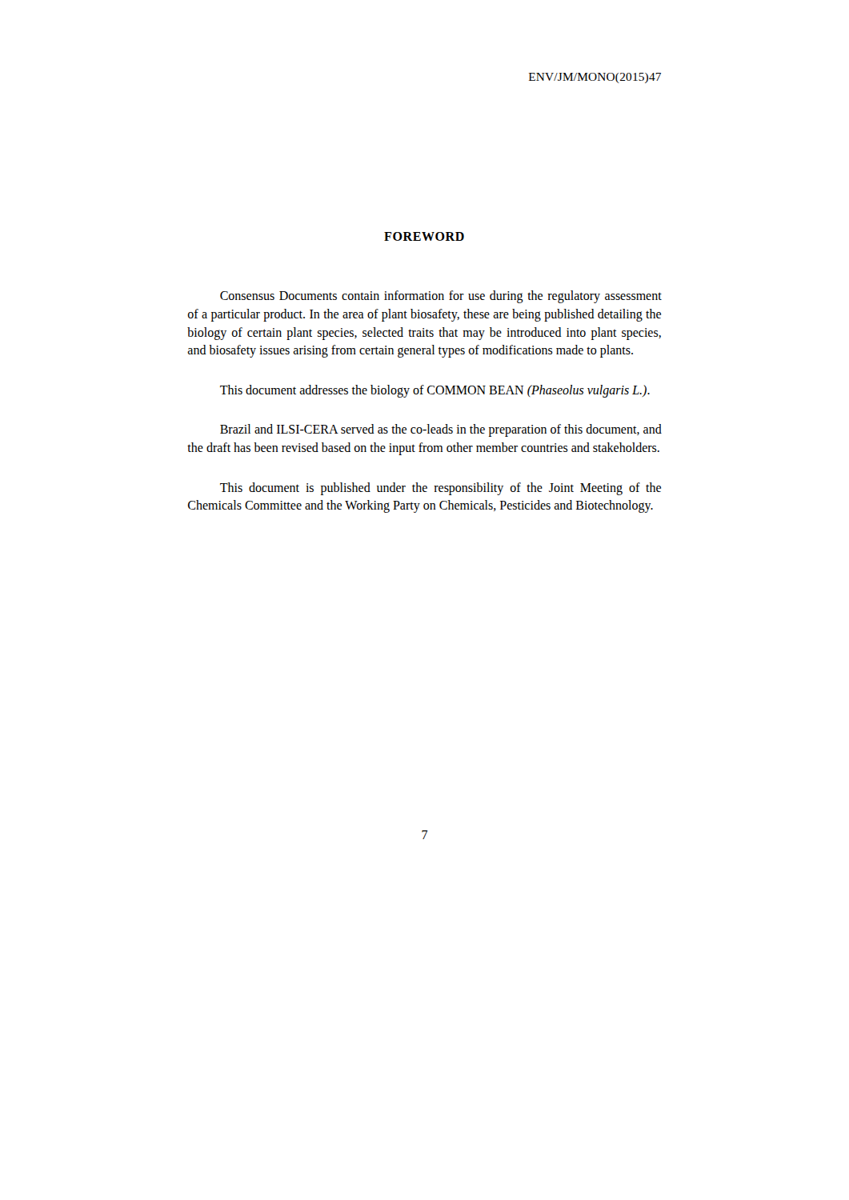ENV/JM/MONO(2015)47
FOREWORD
Consensus Documents contain information for use during the regulatory assessment of a particular product. In the area of plant biosafety, these are being published detailing the biology of certain plant species, selected traits that may be introduced into plant species, and biosafety issues arising from certain general types of modifications made to plants.
This document addresses the biology of COMMON BEAN (Phaseolus vulgaris L.).
Brazil and ILSI-CERA served as the co-leads in the preparation of this document, and the draft has been revised based on the input from other member countries and stakeholders.
This document is published under the responsibility of the Joint Meeting of the Chemicals Committee and the Working Party on Chemicals, Pesticides and Biotechnology.
7